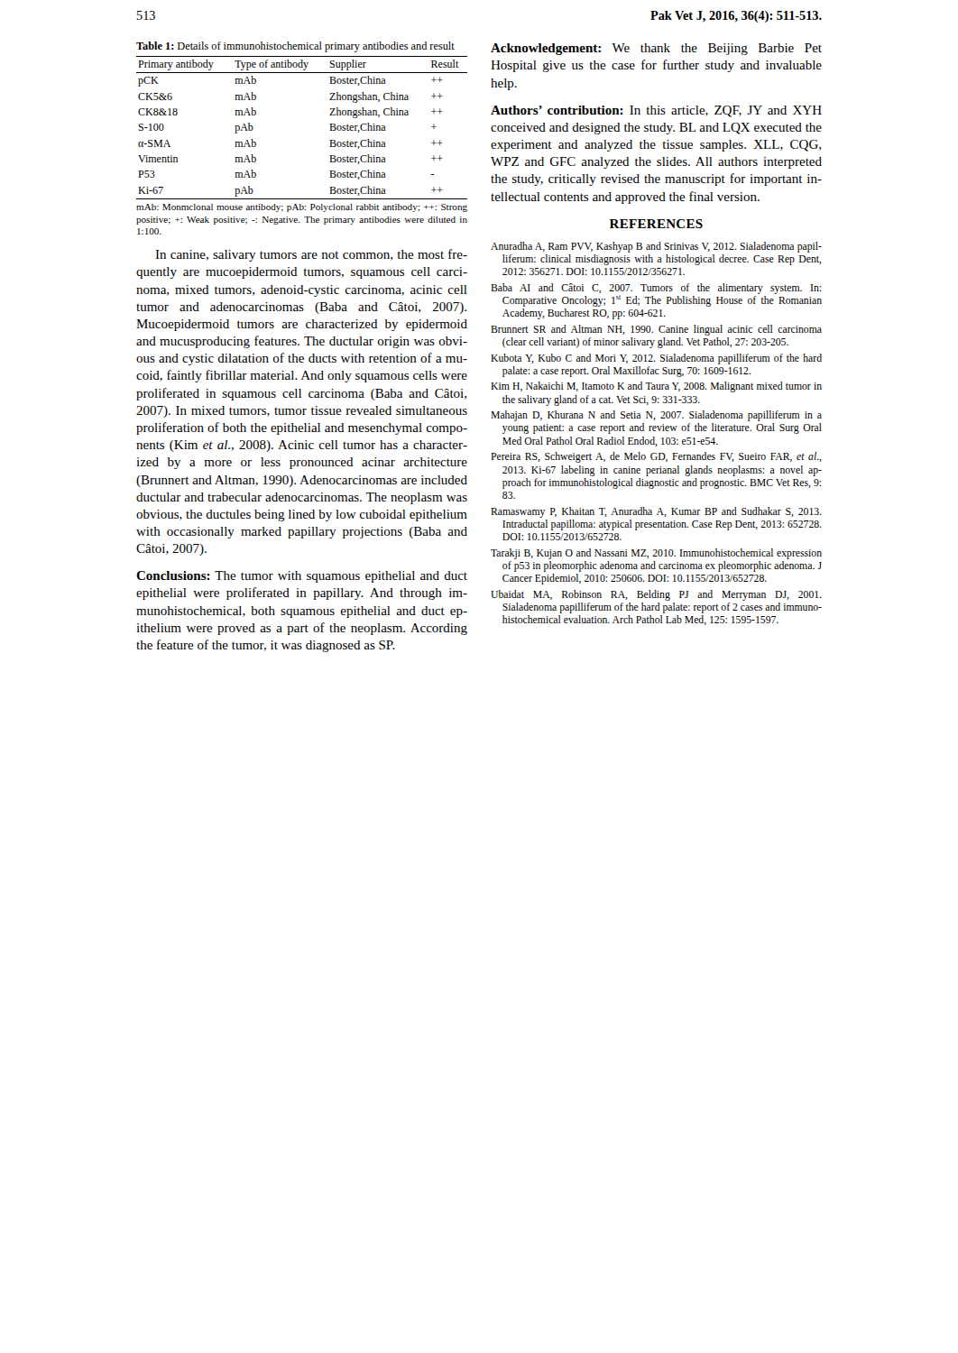513 Pak Vet J, 2016, 36(4): 511-513.
Table 1: Details of immunohistochemical primary antibodies and result
| Primary antibody | Type of antibody | Supplier | Result |
| --- | --- | --- | --- |
| pCK | mAb | Boster,China | ++ |
| CK5&6 | mAb | Zhongshan, China | ++ |
| CK8&18 | mAb | Zhongshan, China | ++ |
| S-100 | pAb | Boster,China | + |
| α-SMA | mAb | Boster,China | ++ |
| Vimentin | mAb | Boster,China | ++ |
| P53 | mAb | Boster,China | - |
| Ki-67 | pAb | Boster,China | ++ |
mAb: Monmclonal mouse antibody; pAb: Polyclonal rabbit antibody; ++: Strong positive; +: Weak positive; -: Negative. The primary antibodies were diluted in 1:100.
In canine, salivary tumors are not common, the most frequently are mucoepidermoid tumors, squamous cell carcinoma, mixed tumors, adenoid-cystic carcinoma, acinic cell tumor and adenocarcinomas (Baba and Câtoi, 2007). Mucoepidermoid tumors are characterized by epidermoid and mucusproducing features. The ductular origin was obvious and cystic dilatation of the ducts with retention of a mucoid, faintly fibrillar material. And only squamous cells were proliferated in squamous cell carcinoma (Baba and Câtoi, 2007). In mixed tumors, tumor tissue revealed simultaneous proliferation of both the epithelial and mesenchymal components (Kim et al., 2008). Acinic cell tumor has a characterized by a more or less pronounced acinar architecture (Brunnert and Altman, 1990). Adenocarcinomas are included ductular and trabecular adenocarcinomas. The neoplasm was obvious, the ductules being lined by low cuboidal epithelium with occasionally marked papillary projections (Baba and Câtoi, 2007).
Conclusions: The tumor with squamous epithelial and duct epithelial were proliferated in papillary. And through immunohistochemical, both squamous epithelial and duct epithelium were proved as a part of the neoplasm. According the feature of the tumor, it was diagnosed as SP.
Acknowledgement: We thank the Beijing Barbie Pet Hospital give us the case for further study and invaluable help.
Authors’ contribution: In this article, ZQF, JY and XYH conceived and designed the study. BL and LQX executed the experiment and analyzed the tissue samples. XLL, CQG, WPZ and GFC analyzed the slides. All authors interpreted the study, critically revised the manuscript for important intellectual contents and approved the final version.
REFERENCES
Anuradha A, Ram PVV, Kashyap B and Srinivas V, 2012. Sialadenoma papilliferum: clinical misdiagnosis with a histological decree. Case Rep Dent, 2012: 356271. DOI: 10.1155/2012/356271.
Baba AI and Câtoi C, 2007. Tumors of the alimentary system. In: Comparative Oncology; 1st Ed; The Publishing House of the Romanian Academy, Bucharest RO, pp: 604-621.
Brunnert SR and Altman NH, 1990. Canine lingual acinic cell carcinoma (clear cell variant) of minor salivary gland. Vet Pathol, 27: 203-205.
Kubota Y, Kubo C and Mori Y, 2012. Sialadenoma papilliferum of the hard palate: a case report. Oral Maxillofac Surg, 70: 1609-1612.
Kim H, Nakaichi M, Itamoto K and Taura Y, 2008. Malignant mixed tumor in the salivary gland of a cat. Vet Sci, 9: 331-333.
Mahajan D, Khurana N and Setia N, 2007. Sialadenoma papilliferum in a young patient: a case report and review of the literature. Oral Surg Oral Med Oral Pathol Oral Radiol Endod, 103: e51-e54.
Pereira RS, Schweigert A, de Melo GD, Fernandes FV, Sueiro FAR, et al., 2013. Ki-67 labeling in canine perianal glands neoplasms: a novel approach for immunohistological diagnostic and prognostic. BMC Vet Res, 9: 83.
Ramaswamy P, Khaitan T, Anuradha A, Kumar BP and Sudhakar S, 2013. Intraductal papilloma: atypical presentation. Case Rep Dent, 2013: 652728. DOI: 10.1155/2013/652728.
Tarakji B, Kujan O and Nassani MZ, 2010. Immunohistochemical expression of p53 in pleomorphic adenoma and carcinoma ex pleomorphic adenoma. J Cancer Epidemiol, 2010: 250606. DOI: 10.1155/2013/652728.
Ubaidat MA, Robinson RA, Belding PJ and Merryman DJ, 2001. Sialadenoma papilliferum of the hard palate: report of 2 cases and immunohistochemical evaluation. Arch Pathol Lab Med, 125: 1595-1597.